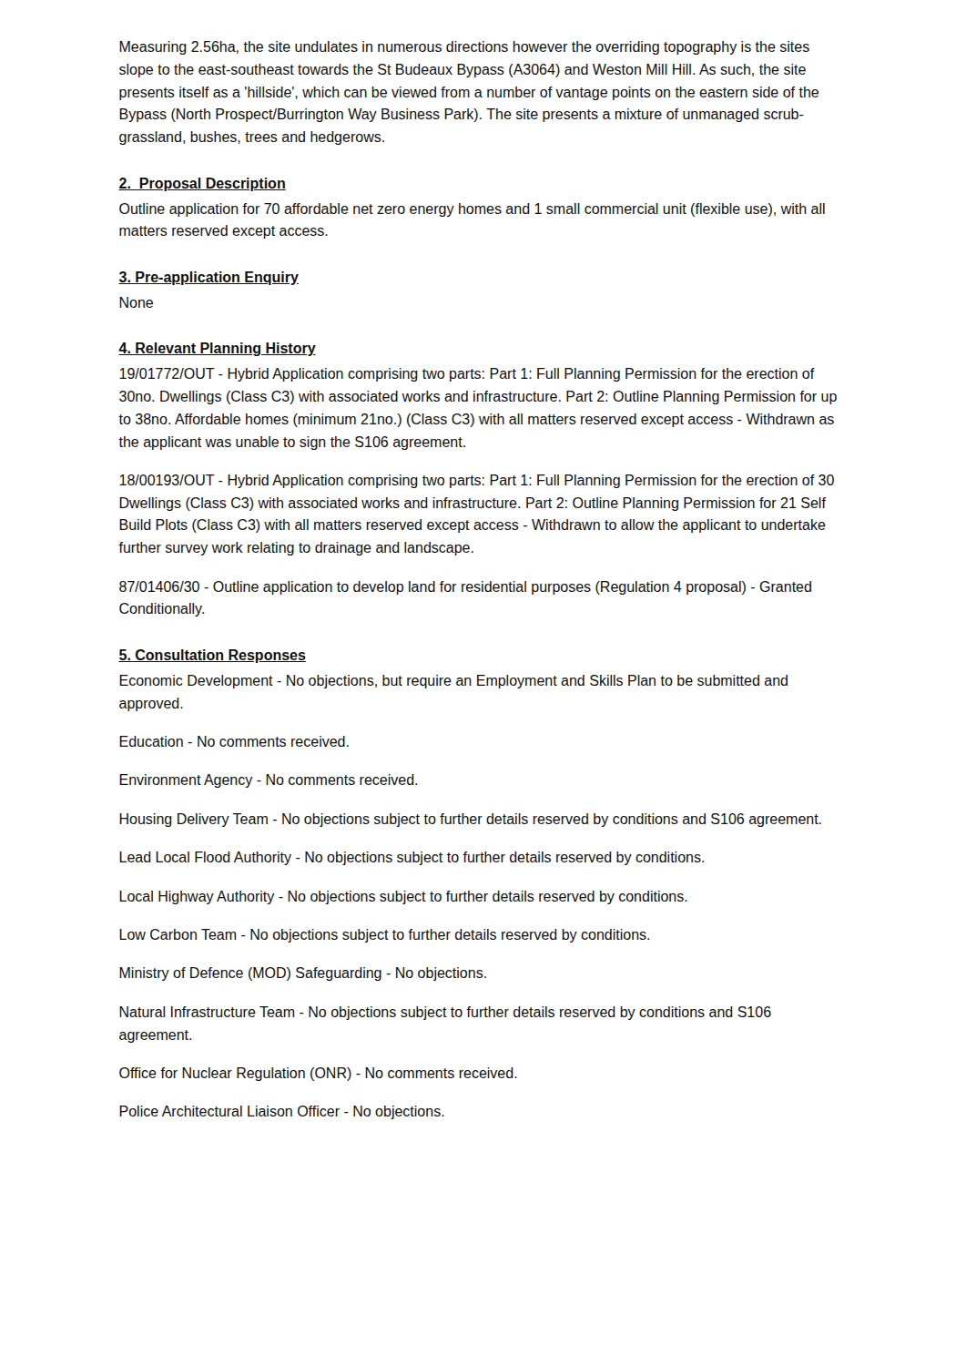Measuring 2.56ha, the site undulates in numerous directions however the overriding topography is the sites slope to the east-southeast towards the St Budeaux Bypass (A3064) and Weston Mill Hill. As such, the site presents itself as a 'hillside', which can be viewed from a number of vantage points on the eastern side of the Bypass (North Prospect/Burrington Way Business Park). The site presents a mixture of unmanaged scrub-grassland, bushes, trees and hedgerows.
2. Proposal Description
Outline application for 70 affordable net zero energy homes and 1 small commercial unit (flexible use), with all matters reserved except access.
3. Pre-application Enquiry
None
4. Relevant Planning History
19/01772/OUT - Hybrid Application comprising two parts: Part 1: Full Planning Permission for the erection of 30no. Dwellings (Class C3) with associated works and infrastructure. Part 2: Outline Planning Permission for up to 38no. Affordable homes (minimum 21no.) (Class C3) with all matters reserved except access - Withdrawn as the applicant was unable to sign the S106 agreement.
18/00193/OUT - Hybrid Application comprising two parts: Part 1: Full Planning Permission for the erection of 30 Dwellings (Class C3) with associated works and infrastructure. Part 2: Outline Planning Permission for 21 Self Build Plots (Class C3) with all matters reserved except access - Withdrawn to allow the applicant to undertake further survey work relating to drainage and landscape.
87/01406/30 - Outline application to develop land for residential purposes (Regulation 4 proposal) - Granted Conditionally.
5. Consultation Responses
Economic Development - No objections, but require an Employment and Skills Plan to be submitted and approved.
Education - No comments received.
Environment Agency - No comments received.
Housing Delivery Team - No objections subject to further details reserved by conditions and S106 agreement.
Lead Local Flood Authority - No objections subject to further details reserved by conditions.
Local Highway Authority - No objections subject to further details reserved by conditions.
Low Carbon Team - No objections subject to further details reserved by conditions.
Ministry of Defence (MOD) Safeguarding - No objections.
Natural Infrastructure Team - No objections subject to further details reserved by conditions and S106 agreement.
Office for Nuclear Regulation (ONR) - No comments received.
Police Architectural Liaison Officer - No objections.